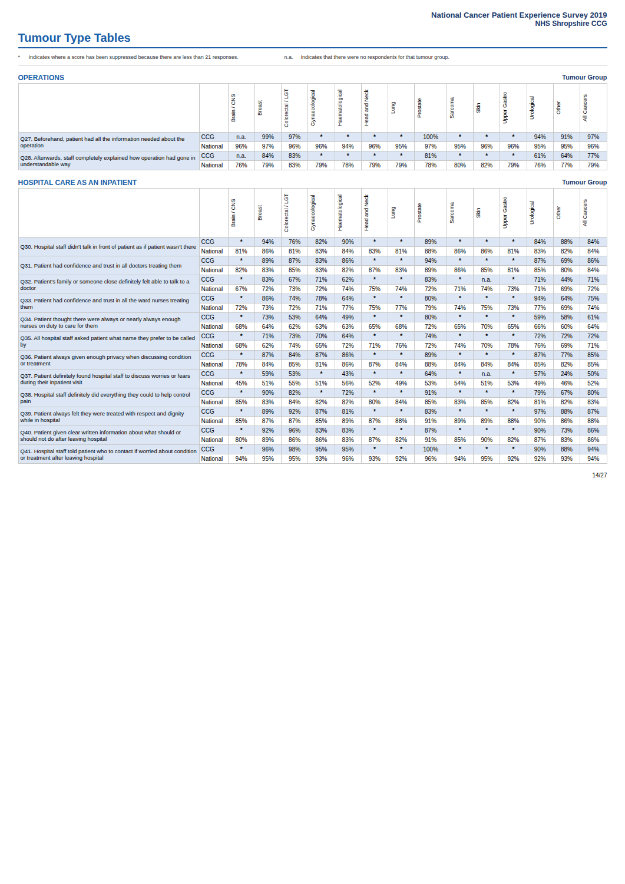National Cancer Patient Experience Survey 2019
NHS Shropshire CCG
Tumour Type Tables
| * | Indicates where a score has been suppressed because there are less than 21 responses. | n.a. | Indicates that there were no respondents for that tumour group. |
OPERATIONSTumour Group
| | | Brain / CNS | Breast | Colorectal / LGT | Gynaecological | Haematological | Head and Neck | Lung | Prostate | Sarcoma | Skin | Upper Gastro | Urological | Other | All Cancers |
| --- | --- | --- | --- | --- | --- | --- | --- | --- | --- | --- | --- | --- | --- | --- | --- |
| Q27. Beforehand, patient had all the information needed about the operation | CCG | n.a. | 99% | 97% | * | * | * | * | 100% | * | * | * | 94% | 91% | 97% |
| National | 96% | 97% | 96% | 96% | 94% | 96% | 95% | 97% | 95% | 96% | 96% | 95% | 95% | 96% |
| Q28. Afterwards, staff completely explained how operation had gone in understandable way | CCG | n.a. | 84% | 83% | * | * | * | * | 81% | * | * | * | 61% | 64% | 77% |
| National | 76% | 79% | 83% | 79% | 78% | 79% | 79% | 78% | 80% | 82% | 79% | 76% | 77% | 79% |
HOSPITAL CARE AS AN INPATIENTTumour Group
| | | Brain / CNS | Breast | Colorectal / LGT | Gynaecological | Haematological | Head and Neck | Lung | Prostate | Sarcoma | Skin | Upper Gastro | Urological | Other | All Cancers |
| --- | --- | --- | --- | --- | --- | --- | --- | --- | --- | --- | --- | --- | --- | --- | --- |
| Q30. Hospital staff didn't talk in front of patient as if patient wasn't there | CCG | * | 94% | 76% | 82% | 90% | * | * | 89% | * | * | * | 84% | 88% | 84% |
| National | 81% | 86% | 81% | 83% | 84% | 83% | 81% | 88% | 86% | 86% | 81% | 83% | 82% | 84% |
| Q31. Patient had confidence and trust in all doctors treating them | CCG | * | 89% | 87% | 83% | 86% | * | * | 94% | * | * | * | 87% | 69% | 86% |
| National | 82% | 83% | 85% | 83% | 82% | 87% | 83% | 89% | 86% | 85% | 81% | 85% | 80% | 84% |
| Q32. Patient's family or someone close definitely felt able to talk to a doctor | CCG | * | 83% | 67% | 71% | 62% | * | * | 83% | * | n.a. | * | 71% | 44% | 71% |
| National | 67% | 72% | 73% | 72% | 74% | 75% | 74% | 72% | 71% | 74% | 73% | 71% | 69% | 72% |
| Q33. Patient had confidence and trust in all the ward nurses treating them | CCG | * | 86% | 74% | 78% | 64% | * | * | 80% | * | * | * | 94% | 64% | 75% |
| National | 72% | 73% | 72% | 71% | 77% | 75% | 77% | 79% | 74% | 75% | 73% | 77% | 69% | 74% |
| Q34. Patient thought there were always or nearly always enough nurses on duty to care for them | CCG | * | 73% | 53% | 64% | 49% | * | * | 80% | * | * | * | 59% | 58% | 61% |
| National | 68% | 64% | 62% | 63% | 63% | 65% | 68% | 72% | 65% | 70% | 65% | 66% | 60% | 64% |
| Q35. All hospital staff asked patient what name they prefer to be called by | CCG | * | 71% | 73% | 70% | 64% | * | * | 74% | * | * | * | 72% | 72% | 72% |
| National | 68% | 62% | 74% | 65% | 72% | 71% | 76% | 72% | 74% | 70% | 78% | 76% | 69% | 71% |
| Q36. Patient always given enough privacy when discussing condition or treatment | CCG | * | 87% | 84% | 87% | 86% | * | * | 89% | * | * | * | 87% | 77% | 85% |
| National | 78% | 84% | 85% | 81% | 86% | 87% | 84% | 88% | 84% | 84% | 84% | 85% | 82% | 85% |
| Q37. Patient definitely found hospital staff to discuss worries or fears during their inpatient visit | CCG | * | 59% | 53% | * | 43% | * | * | 64% | * | n.a. | * | 57% | 24% | 50% |
| National | 45% | 51% | 55% | 51% | 56% | 52% | 49% | 53% | 54% | 51% | 53% | 49% | 46% | 52% |
| Q38. Hospital staff definitely did everything they could to help control pain | CCG | * | 90% | 82% | * | 72% | * | * | 91% | * | * | * | 79% | 67% | 80% |
| National | 85% | 83% | 84% | 82% | 82% | 80% | 84% | 85% | 83% | 85% | 82% | 81% | 82% | 83% |
| Q39. Patient always felt they were treated with respect and dignity while in hospital | CCG | * | 89% | 92% | 87% | 81% | * | * | 83% | * | * | * | 97% | 88% | 87% |
| National | 85% | 87% | 87% | 85% | 89% | 87% | 88% | 91% | 89% | 89% | 88% | 90% | 86% | 88% |
| Q40. Patient given clear written information about what should or should not do after leaving hospital | CCG | * | 92% | 96% | 83% | 83% | * | * | 87% | * | * | * | 90% | 73% | 86% |
| National | 80% | 89% | 86% | 86% | 83% | 87% | 82% | 91% | 85% | 90% | 82% | 87% | 83% | 86% |
| Q41. Hospital staff told patient who to contact if worried about condition or treatment after leaving hospital | CCG | * | 96% | 98% | 95% | 95% | * | * | 100% | * | * | * | 90% | 88% | 94% |
| National | 94% | 95% | 95% | 93% | 96% | 93% | 92% | 96% | 94% | 95% | 92% | 92% | 93% | 94% |
14/27